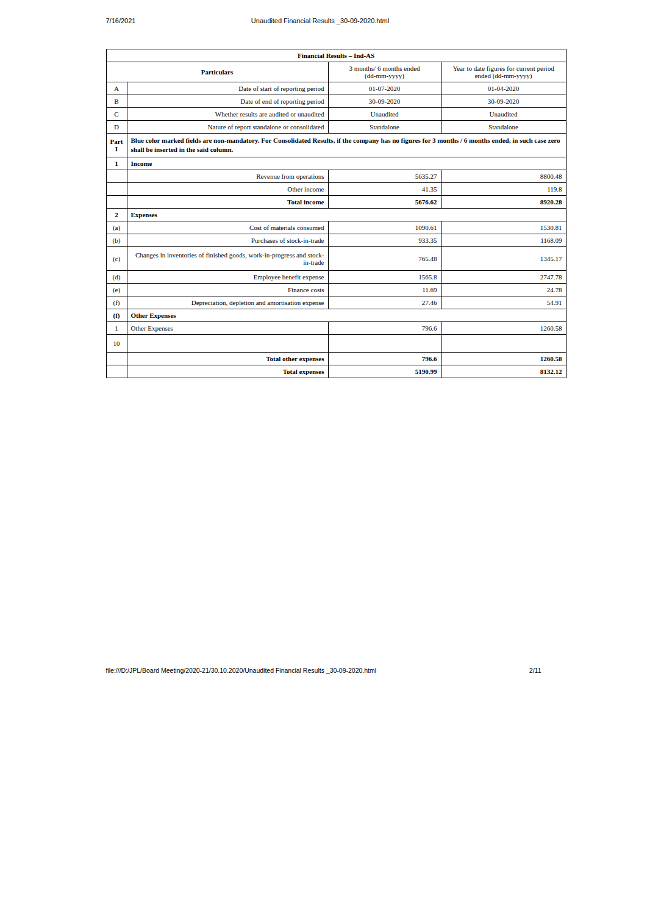7/16/2021
Unaudited Financial Results _30-09-2020.html
| Financial Results – Ind-AS |
| Particulars | 3 months/ 6 months ended (dd-mm-yyyy) | Year to date figures for current period ended (dd-mm-yyyy) |
| A | Date of start of reporting period | 01-07-2020 | 01-04-2020 |
| B | Date of end of reporting period | 30-09-2020 | 30-09-2020 |
| C | Whether results are audited or unaudited | Unaudited | Unaudited |
| D | Nature of report standalone or consolidated | Standalone | Standalone |
| Part I | Blue color marked fields are non-mandatory. For Consolidated Results, if the company has no figures for 3 months / 6 months ended, in such case zero shall be inserted in the said column. |
| 1 | Income |
| | Revenue from operations | 5635.27 | 8800.48 |
| | Other income | 41.35 | 119.8 |
| | Total income | 5676.62 | 8920.28 |
| 2 | Expenses |
| (a) | Cost of materials consumed | 1090.61 | 1530.81 |
| (b) | Purchases of stock-in-trade | 933.35 | 1168.09 |
| (c) | Changes in inventories of finished goods, work-in-progress and stock-in-trade | 765.48 | 1345.17 |
| (d) | Employee benefit expense | 1565.8 | 2747.78 |
| (e) | Finance costs | 11.69 | 24.78 |
| (f) | Depreciation, depletion and amortisation expense | 27.46 | 54.91 |
| (f) | Other Expenses |
| 1 | Other Expenses | 796.6 | 1260.58 |
| 10 | | | |
| | Total other expenses | 796.6 | 1260.58 |
| | Total expenses | 5190.99 | 8132.12 |
file:///D:/JPL/Board Meeting/2020-21/30.10.2020/Unaudited Financial Results _30-09-2020.html
2/11